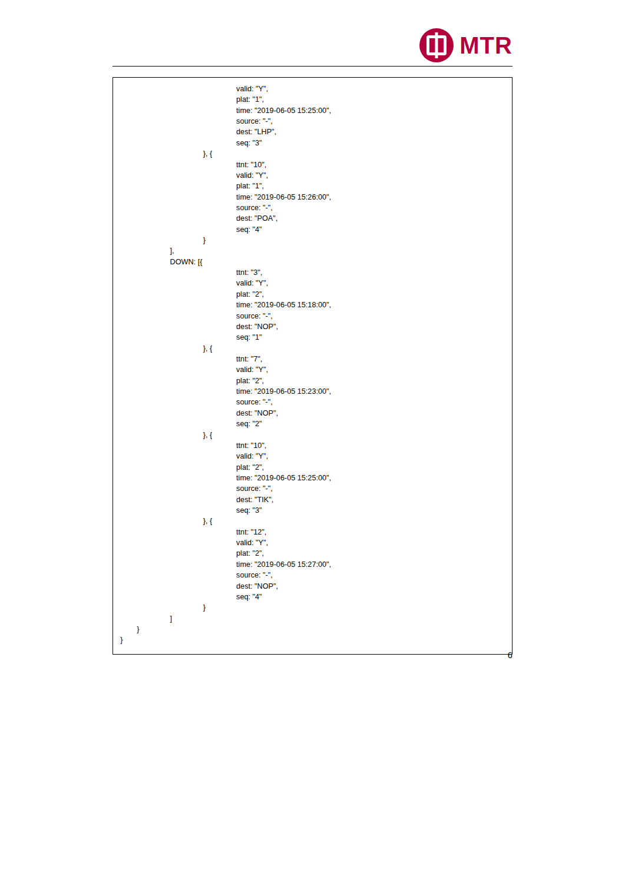MTR
                                                        valid: "Y",
                                                        plat: "1",
                                                        time: "2019-06-05 15:25:00",
                                                        source: "-",
                                                        dest: "LHP",
                                                        seq: "3"
                                        }, {
                                                        ttnt: "10",
                                                        valid: "Y",
                                                        plat: "1",
                                                        time: "2019-06-05 15:26:00",
                                                        source: "-",
                                                        dest: "POA",
                                                        seq: "4"
                                        }
                        ],
                        DOWN: [{
                                                        ttnt: "3",
                                                        valid: "Y",
                                                        plat: "2",
                                                        time: "2019-06-05 15:18:00",
                                                        source: "-",
                                                        dest: "NOP",
                                                        seq: "1"
                                        }, {
                                                        ttnt: "7",
                                                        valid: "Y",
                                                        plat: "2",
                                                        time: "2019-06-05 15:23:00",
                                                        source: "-",
                                                        dest: "NOP",
                                                        seq: "2"
                                        }, {
                                                        ttnt: "10",
                                                        valid: "Y",
                                                        plat: "2",
                                                        time: "2019-06-05 15:25:00",
                                                        source: "-",
                                                        dest: "TIK",
                                                        seq: "3"
                                        }, {
                                                        ttnt: "12",
                                                        valid: "Y",
                                                        plat: "2",
                                                        time: "2019-06-05 15:27:00",
                                                        source: "-",
                                                        dest: "NOP",
                                                        seq: "4"
                                        }
                        ]
        }
}
6